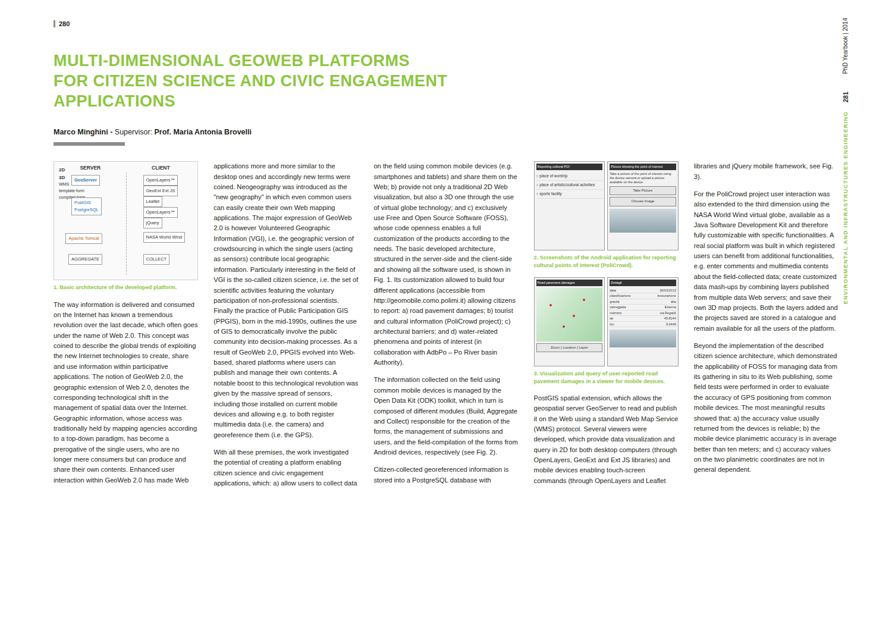PhD Yearbook | 2014
281
ENVIRONMENTAL AND INFRASTRUCTURES ENGINEERING
280
Multi-dimensional GeoWeb platforms
for citizen science and civic engagement
applications
Marco Minghini - Supervisor: Prof. Maria Antonia Brovelli
SERVER
CLIENT
GeoServer
PostGIS
PostgreSQL
Apache Tomcat
AGGREGATE
COLLECT
2D
3D
WMS
OpenLayers™
GeoExt Ext JS
Leaflet
OpenLayers™
jQuery
NASA World Wind
template form
compiled form
1. Basic architecture of the developed platform.
The way information is delivered and consumed on the Internet has known a tremendous revolution over the last decade, which often goes under the name of Web 2.0. This concept was coined to describe the global trends of exploiting the new Internet technologies to create, share and use information within participative applications. The notion of GeoWeb 2.0, the geographic extension of Web 2.0, denotes the corresponding technological shift in the management of spatial data over the Internet. Geographic information, whose access was traditionally held by mapping agencies according to a top-down paradigm, has become a prerogative of the single users, who are no longer mere consumers but can produce and share their own contents. Enhanced user interaction within GeoWeb 2.0 has made Web applications more and more similar to the desktop ones and accordingly new terms were coined. Neogeography was introduced as the "new geography" in which even common users can easily create their own Web mapping applications. The major expression of GeoWeb 2.0 is however Volunteered Geographic Information (VGI), i.e. the geographic version of crowdsourcing in which the single users (acting as sensors) contribute local geographic information. Particularly interesting in the field of VGI is the so-called citizen science, i.e. the set of scientific activities featuring the voluntary participation of non-professional scientists. Finally the practice of Public Participation GIS (PPGIS), born in the mid-1990s, outlines the use of GIS to democratically involve the public community into decision-making processes. As a result of GeoWeb 2.0, PPGIS evolved into Web-based, shared platforms where users can publish and manage their own contents. A notable boost to this technological revolution was given by the massive spread of sensors, including those installed on current mobile devices and allowing e.g. to both register multimedia data (i.e. the camera) and georeference them (i.e. the GPS).
With all these premises, the work investigated the potential of creating a platform enabling citizen science and civic engagement applications, which: a) allow users to collect data on the field using common mobile devices (e.g. smartphones and tablets) and share them on the Web; b) provide not only a traditional 2D Web visualization, but also a 3D one through the use of virtual globe technology; and c) exclusively use Free and Open Source Software (FOSS), whose code openness enables a full customization of the products according to the needs. The basic developed architecture, structured in the server-side and the client-side and showing all the software used, is shown in Fig. 1. Its customization allowed to build four different applications (accessible from http://geomobile.como.polimi.it) allowing citizens to report: a) road pavement damages; b) tourist and cultural information (PoliCrowd project); c) architectural barriers; and d) water-related phenomena and points of interest (in collaboration with AdbPo – Po River basin Authority).
The information collected on the field using common mobile devices is managed by the Open Data Kit (ODK) toolkit, which in turn is composed of different modules (Build, Aggregate and Collect) responsible for the creation of the forms, the management of submissions and users, and the field-compilation of the forms from Android devices, respectively (see Fig. 2).
Citizen-collected georeferenced information is stored into a PostgreSQL database with
Reporting cultural POI
○ place of worship
○ place of artistic/cultural activities
○ sports facility
Picture showing the point of interest
Take a picture of the point of interest using the device camera or upload a picture available on the device
Take Picture
Choose Image
2. Screenshots of the Android application for reporting cultural points of interest (PoliCrowd).
Road pavement damages
Zoom | Location | Layer
Dettagli
data 30/03/2013
classificazione fessurazione
gravità alta
carreggiata Esterna
indirizzo via Regaldi
lat 45.8144
lon 9.0449
3. Visualization and query of user-reported road pavement damages in a viewer for mobile devices.
PostGIS spatial extension, which allows the geospatial server GeoServer to read and publish it on the Web using a standard Web Map Service (WMS) protocol. Several viewers were developed, which provide data visualization and query in 2D for both desktop computers (through OpenLayers, GeoExt and Ext JS libraries) and mobile devices enabling touch-screen commands (through OpenLayers and Leaflet libraries and jQuery mobile framework, see Fig. 3).
For the PoliCrowd project user interaction was also extended to the third dimension using the NASA World Wind virtual globe, available as a Java Software Development Kit and therefore fully customizable with specific functionalities. A real social platform was built in which registered users can benefit from additional functionalities, e.g. enter comments and multimedia contents about the field-collected data; create customized data mash-ups by combining layers published from multiple data Web servers; and save their own 3D map projects. Both the layers added and the projects saved are stored in a catalogue and remain available for all the users of the platform.
Beyond the implementation of the described citizen science architecture, which demonstrated the applicability of FOSS for managing data from its gathering in situ to its Web publishing, some field tests were performed in order to evaluate the accuracy of GPS positioning from common mobile devices. The most meaningful results showed that: a) the accuracy value usually returned from the devices is reliable; b) the mobile device planimetric accuracy is in average better than ten meters; and c) accuracy values on the two planimetric coordinates are not in general dependent.